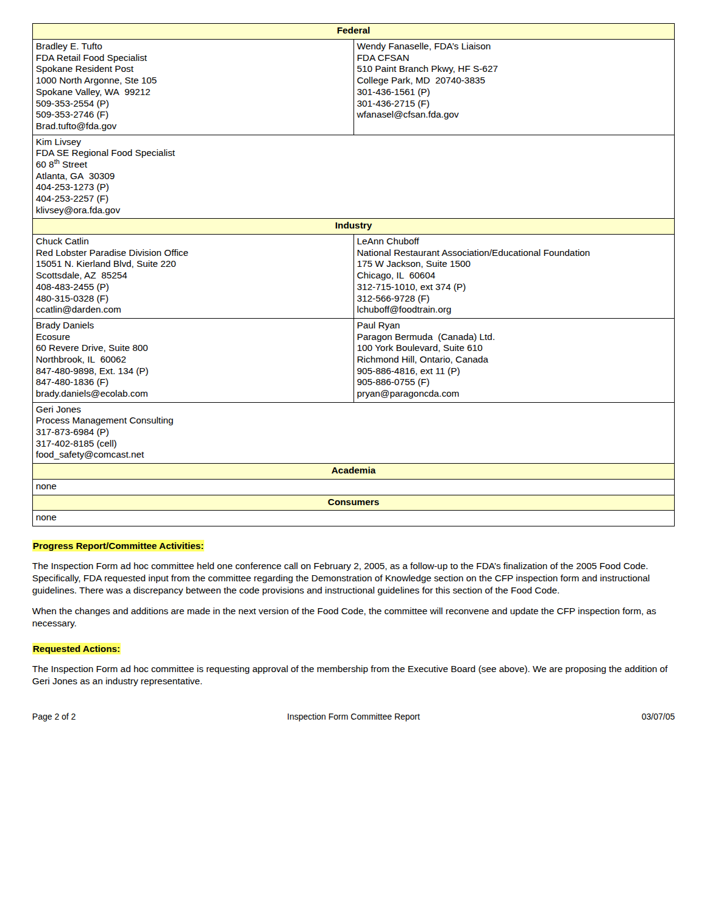| Federal |
| Bradley E. Tufto FDA Retail Food Specialist Spokane Resident Post 1000 North Argonne, Ste 105 Spokane Valley, WA 99212 509-353-2554 (P) 509-353-2746 (F) Brad.tufto@fda.gov | Wendy Fanaselle, FDA’s Liaison FDA CFSAN 510 Paint Branch Pkwy, HF S-627 College Park, MD 20740-3835 301-436-1561 (P) 301-436-2715 (F) wfanasel@cfsan.fda.gov |
| Kim Livsey FDA SE Regional Food Specialist 60 8 th Street Atlanta, GA 30309 404-253-1273 (P) 404-253-2257 (F) klivsey@ora.fda.gov |
| Industry |
| Chuck Catlin Red Lobster Paradise Division Office 15051 N. Kierland Blvd, Suite 220 Scottsdale, AZ 85254 408-483-2455 (P) 480-315-0328 (F) ccatlin@darden.com | LeAnn Chuboff National Restaurant Association/Educational Foundation 175 W Jackson, Suite 1500 Chicago, IL 60604 312-715-1010, ext 374 (P) 312-566-9728 (F) lchuboff@foodtrain.org |
| Brady Daniels Ecosure 60 Revere Drive, Suite 800 Northbrook, IL 60062 847-480-9898, Ext. 134 (P) 847-480-1836 (F) brady.daniels@ecolab.com | Paul Ryan Paragon Bermuda (Canada) Ltd. 100 York Boulevard, Suite 610 Richmond Hill, Ontario, Canada 905-886-4816, ext 11 (P) 905-886-0755 (F) pryan@paragoncda.com |
| Geri Jones Process Management Consulting 317-873-6984 (P) 317-402-8185 (cell) food_safety@comcast.net |
| Academia |
| none |
| Consumers |
| none |
Progress Report/Committee Activities:
The Inspection Form ad hoc committee held one conference call on February 2, 2005, as a follow-up to the FDA’s finalization of the 2005 Food Code. Specifically, FDA requested input from the committee regarding the Demonstration of Knowledge section on the CFP inspection form and instructional guidelines. There was a discrepancy between the code provisions and instructional guidelines for this section of the Food Code.
When the changes and additions are made in the next version of the Food Code, the committee will reconvene and update the CFP inspection form, as necessary.
Requested Actions:
The Inspection Form ad hoc committee is requesting approval of the membership from the Executive Board (see above). We are proposing the addition of Geri Jones as an industry representative.
Page 2 of 2
Inspection Form Committee Report
03/07/05